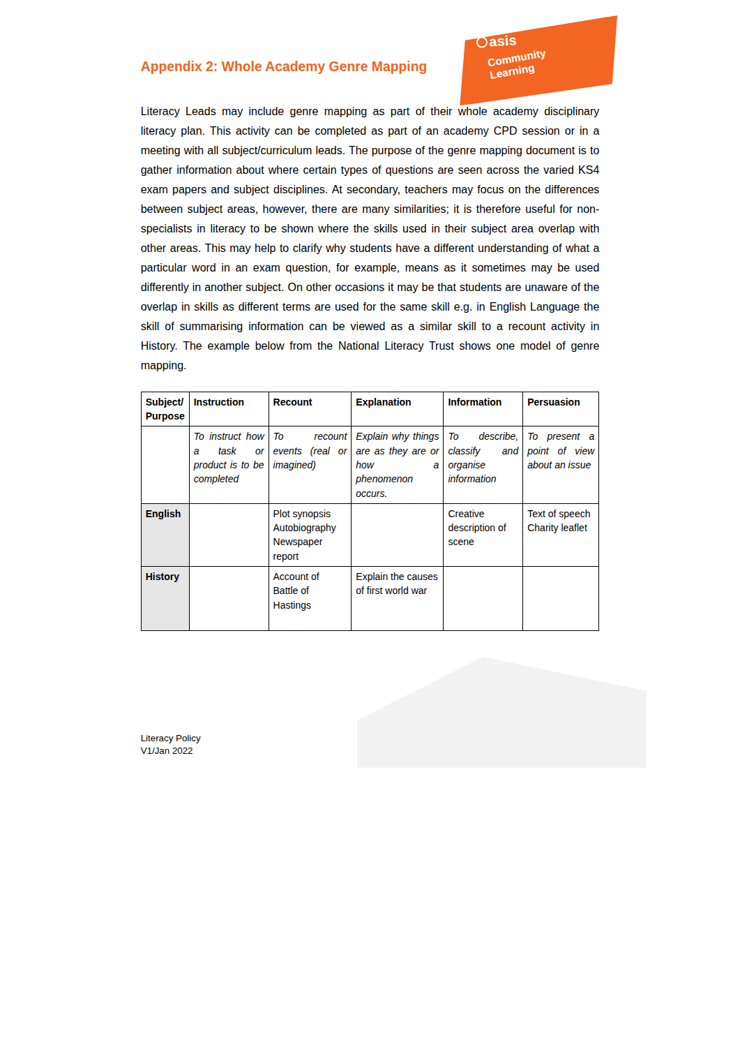asis
Community
Learning
Appendix 2: Whole Academy Genre Mapping
Literacy Leads may include genre mapping as part of their whole academy disciplinary literacy plan. This activity can be completed as part of an academy CPD session or in a meeting with all subject/curriculum leads. The purpose of the genre mapping document is to gather information about where certain types of questions are seen across the varied KS4 exam papers and subject disciplines. At secondary, teachers may focus on the differences between subject areas, however, there are many similarities; it is therefore useful for non-specialists in literacy to be shown where the skills used in their subject area overlap with other areas. This may help to clarify why students have a different understanding of what a particular word in an exam question, for example, means as it sometimes may be used differently in another subject. On other occasions it may be that students are unaware of the overlap in skills as different terms are used for the same skill e.g. in English Language the skill of summarising information can be viewed as a similar skill to a recount activity in History. The example below from the National Literacy Trust shows one model of genre mapping.
| Subject/ Purpose | Instruction | Recount | Explanation | Information | Persuasion |
| --- | --- | --- | --- | --- | --- |
| | To instruct how a task or product is to be completed | To recount events (real or imagined) | Explain why things are as they are or how a phenomenon occurs. | To describe, classify and organise information | To present a point of view about an issue |
| English | | Plot synopsis Autobiography Newspaper report | | Creative description of scene | Text of speech Charity leaflet |
| History | | Account of Battle of Hastings | Explain the causes of first world war | | |
Literacy Policy
V1/Jan 2022